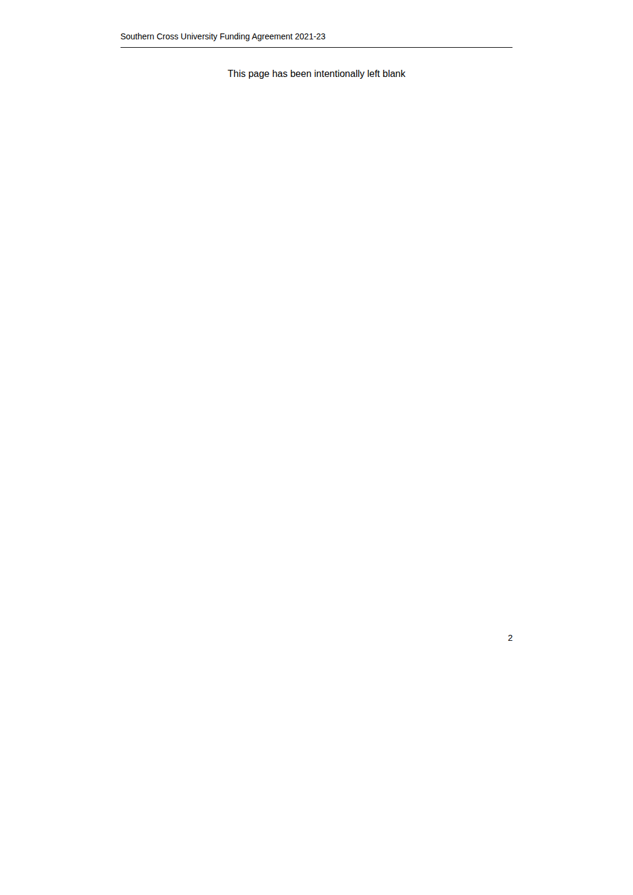Southern Cross University Funding Agreement 2021-23
This page has been intentionally left blank
2